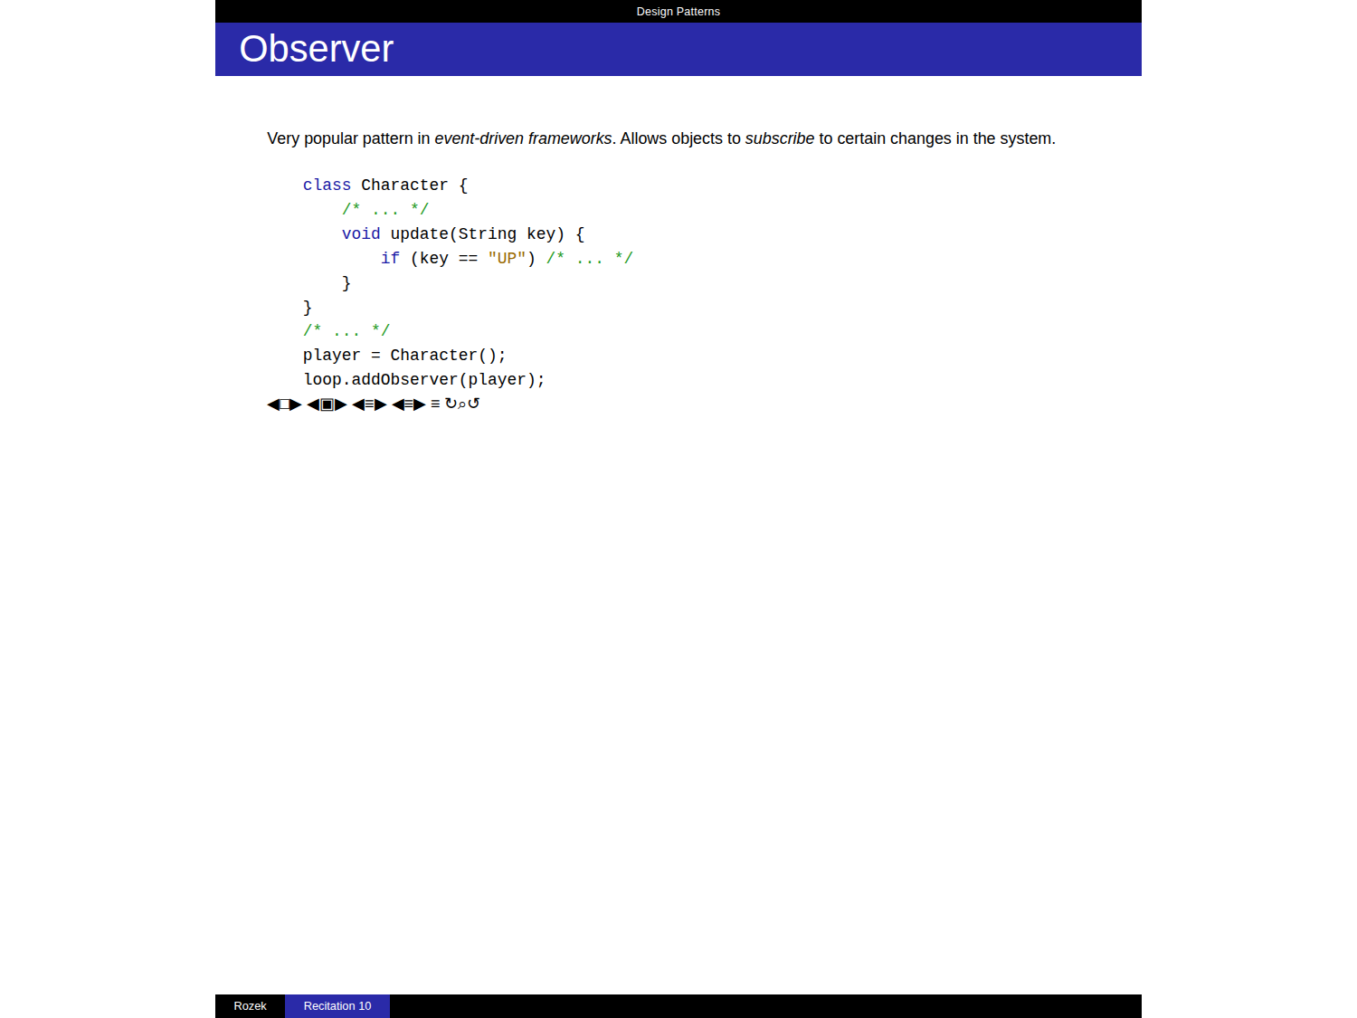Design Patterns
Observer
Very popular pattern in event-driven frameworks. Allows objects to subscribe to certain changes in the system.
class Character {
    /* ... */
    void update(String key) {
        if (key == "UP") /* ... */
    }
}
/* ... */
player = Character();
loop.addObserver(player);
◀□▶ ◀▣▶ ◀≡▶ ◀≡▶ ≡ ↻⌕↺
Rozek
Recitation 10